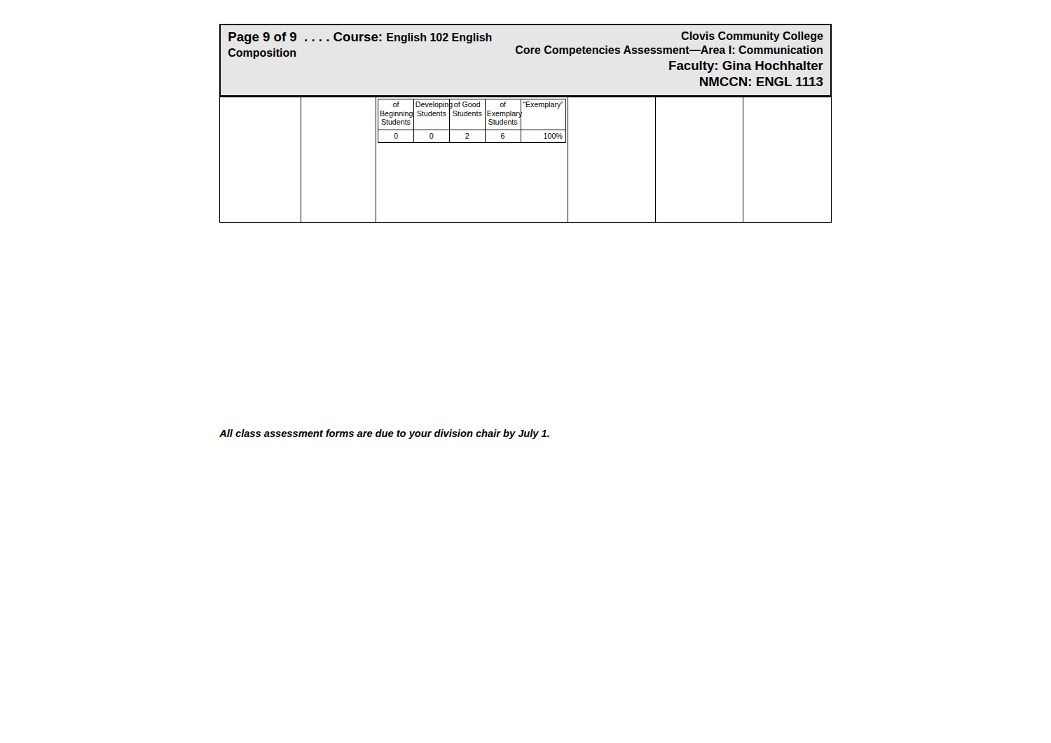| Page 9 of 9 . . . . Course: English 102 English Composition | Clovis Community College Core Competencies Assessment—Area I: Communication Faculty: Gina Hochhalter NMCCN: ENGL 1113 |
| | | / of Beginning Students / Developing Students / of Good Students / of Exemplary Students / “Exemplary” / / 0 / 0 / 2 / 6 / 100% / | | | |
All class assessment forms are due to your division chair by July 1.